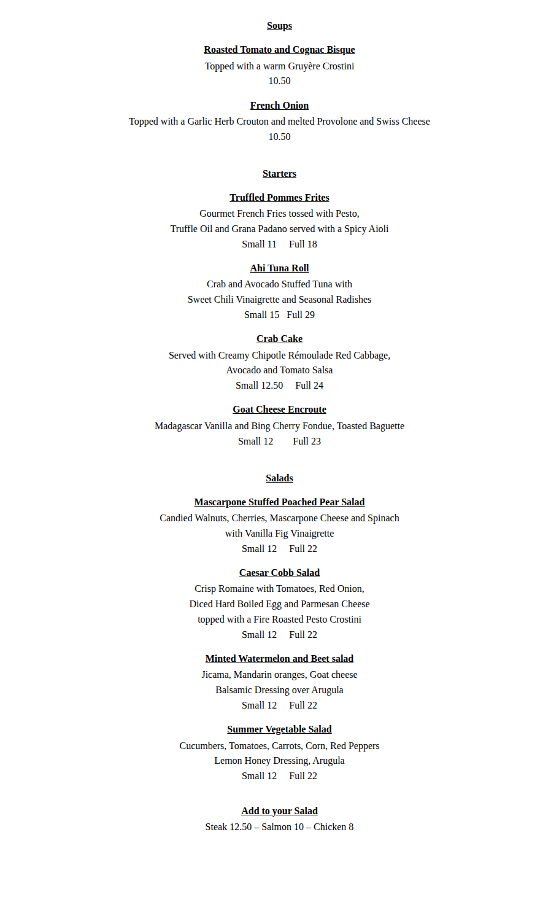Soups
Roasted Tomato and Cognac Bisque
Topped with a warm Gruyère Crostini
10.50
French Onion
Topped with a Garlic Herb Crouton and melted Provolone and Swiss Cheese
10.50
Starters
Truffled Pommes Frites
Gourmet French Fries tossed with Pesto,
Truffle Oil and Grana Padano served with a Spicy Aioli
Small 11 Full 18
Ahi Tuna Roll
Crab and Avocado Stuffed Tuna with
Sweet Chili Vinaigrette and Seasonal Radishes
Small 15 Full 29
Crab Cake
Served with Creamy Chipotle Rémoulade Red Cabbage,
Avocado and Tomato Salsa
Small 12.50 Full 24
Goat Cheese Encroute
Madagascar Vanilla and Bing Cherry Fondue, Toasted Baguette
Small 12 Full 23
Salads
Mascarpone Stuffed Poached Pear Salad
Candied Walnuts, Cherries, Mascarpone Cheese and Spinach
with Vanilla Fig Vinaigrette
Small 12 Full 22
Caesar Cobb Salad
Crisp Romaine with Tomatoes, Red Onion,
Diced Hard Boiled Egg and Parmesan Cheese
topped with a Fire Roasted Pesto Crostini
Small 12 Full 22
Minted Watermelon and Beet salad
Jicama, Mandarin oranges, Goat cheese
Balsamic Dressing over Arugula
Small 12 Full 22
Summer Vegetable Salad
Cucumbers, Tomatoes, Carrots, Corn, Red Peppers
Lemon Honey Dressing, Arugula
Small 12 Full 22
Add to your Salad
Steak 12.50 – Salmon 10 – Chicken 8